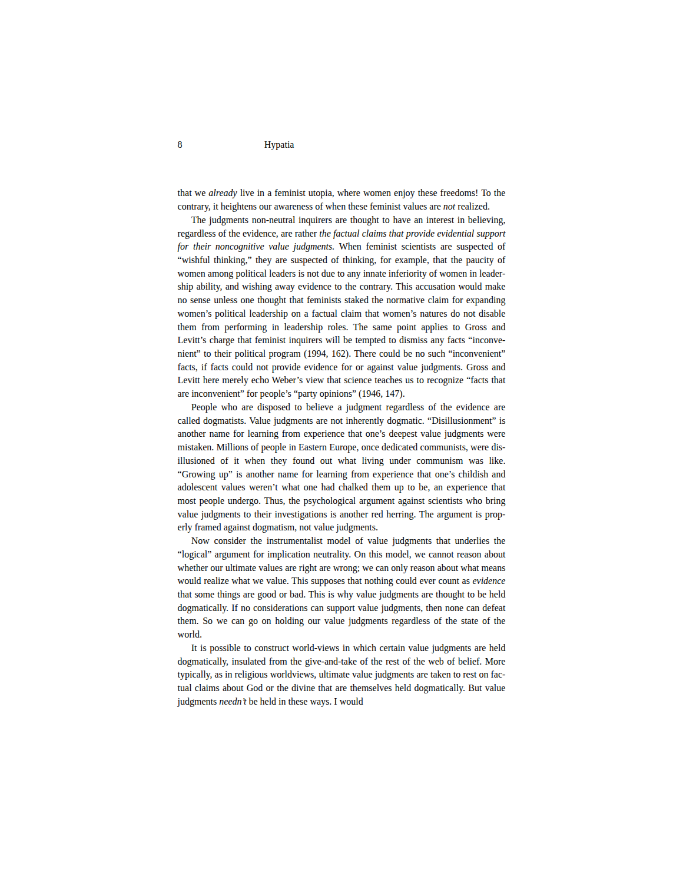8 Hypatia
that we already live in a feminist utopia, where women enjoy these freedoms! To the contrary, it heightens our awareness of when these feminist values are not realized.
The judgments non-neutral inquirers are thought to have an interest in believing, regardless of the evidence, are rather the factual claims that provide evidential support for their noncognitive value judgments. When feminist scientists are suspected of “wishful thinking,” they are suspected of thinking, for example, that the paucity of women among political leaders is not due to any innate inferiority of women in leadership ability, and wishing away evidence to the contrary. This accusation would make no sense unless one thought that feminists staked the normative claim for expanding women’s political leadership on a factual claim that women’s natures do not disable them from performing in leadership roles. The same point applies to Gross and Levitt’s charge that feminist inquirers will be tempted to dismiss any facts “inconvenient” to their political program (1994, 162). There could be no such “inconvenient” facts, if facts could not provide evidence for or against value judgments. Gross and Levitt here merely echo Weber’s view that science teaches us to recognize “facts that are inconvenient” for people’s “party opinions” (1946, 147).
People who are disposed to believe a judgment regardless of the evidence are called dogmatists. Value judgments are not inherently dogmatic. “Disillusionment” is another name for learning from experience that one’s deepest value judgments were mistaken. Millions of people in Eastern Europe, once dedicated communists, were disillusioned of it when they found out what living under communism was like. “Growing up” is another name for learning from experience that one’s childish and adolescent values weren’t what one had chalked them up to be, an experience that most people undergo. Thus, the psychological argument against scientists who bring value judgments to their investigations is another red herring. The argument is properly framed against dogmatism, not value judgments.
Now consider the instrumentalist model of value judgments that underlies the “logical” argument for implication neutrality. On this model, we cannot reason about whether our ultimate values are right are wrong; we can only reason about what means would realize what we value. This supposes that nothing could ever count as evidence that some things are good or bad. This is why value judgments are thought to be held dogmatically. If no considerations can support value judgments, then none can defeat them. So we can go on holding our value judgments regardless of the state of the world.
It is possible to construct world-views in which certain value judgments are held dogmatically, insulated from the give-and-take of the rest of the web of belief. More typically, as in religious worldviews, ultimate value judgments are taken to rest on factual claims about God or the divine that are themselves held dogmatically. But value judgments needn’t be held in these ways. I would